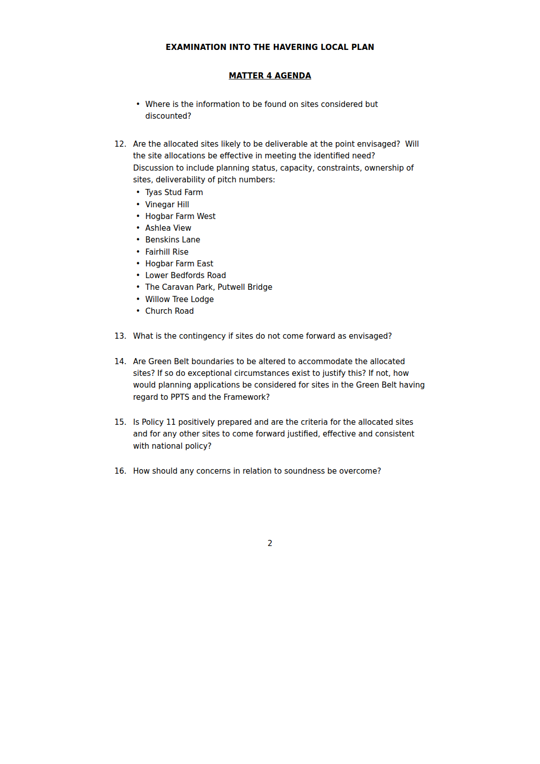EXAMINATION INTO THE HAVERING LOCAL PLAN
MATTER 4 AGENDA
Where is the information to be found on sites considered but discounted?
12.
Are the allocated sites likely to be deliverable at the point envisaged? Will the site allocations be effective in meeting the identified need?
Discussion to include planning status, capacity, constraints, ownership of sites, deliverability of pitch numbers:
Tyas Stud Farm
Vinegar Hill
Hogbar Farm West
Ashlea View
Benskins Lane
Fairhill Rise
Hogbar Farm East
Lower Bedfords Road
The Caravan Park, Putwell Bridge
Willow Tree Lodge
Church Road
13. What is the contingency if sites do not come forward as envisaged?
14. Are Green Belt boundaries to be altered to accommodate the allocated sites? If so do exceptional circumstances exist to justify this? If not, how would planning applications be considered for sites in the Green Belt having regard to PPTS and the Framework?
15. Is Policy 11 positively prepared and are the criteria for the allocated sites and for any other sites to come forward justified, effective and consistent with national policy?
16. How should any concerns in relation to soundness be overcome?
2